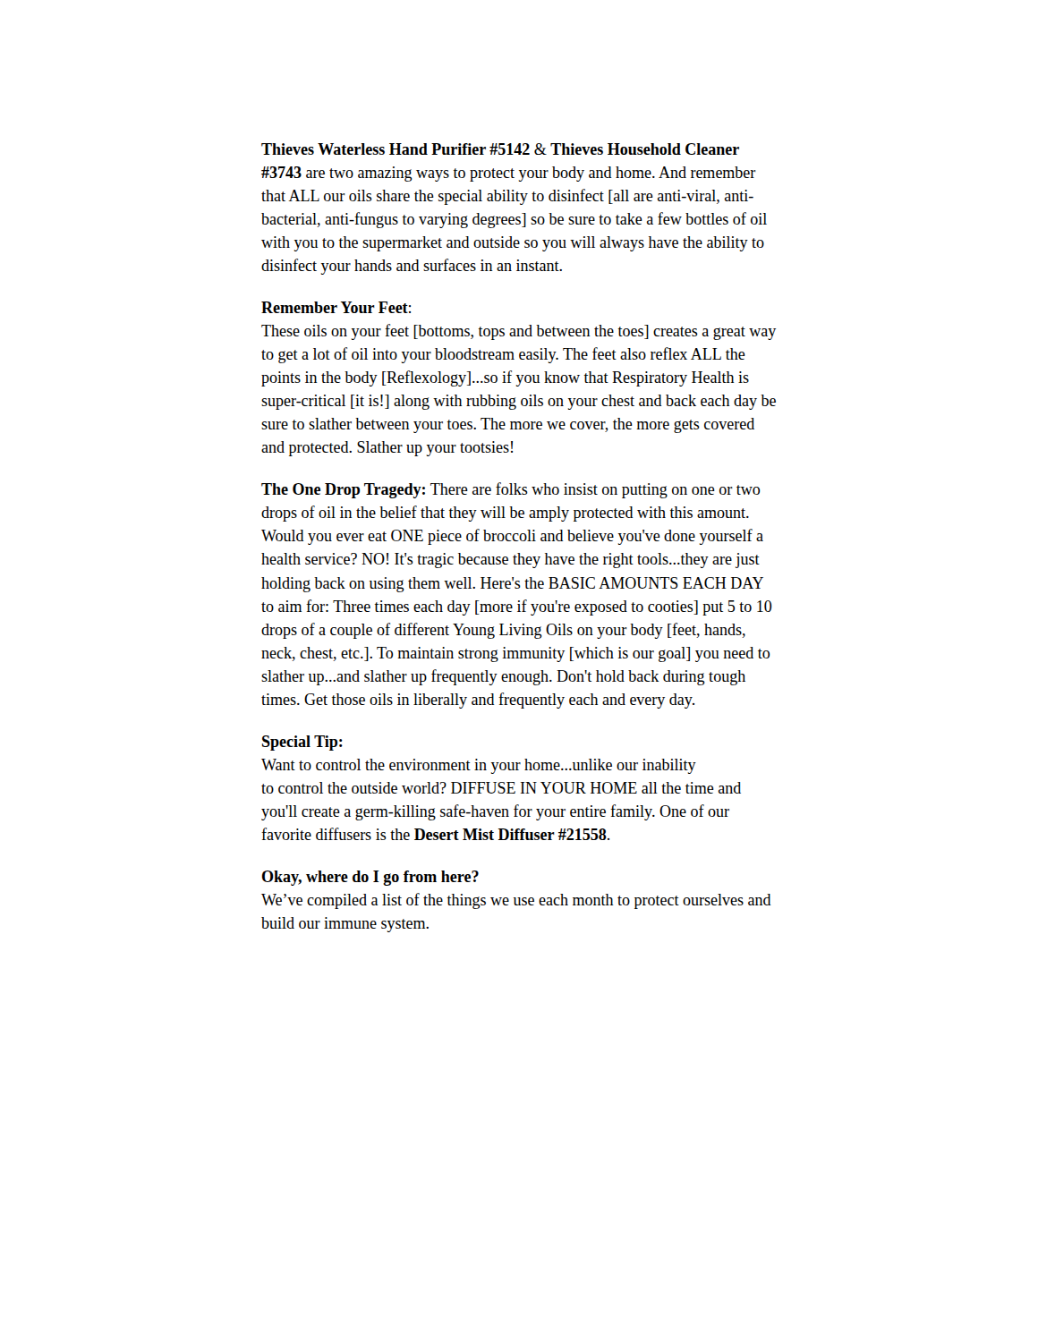Thieves Waterless Hand Purifier #5142 & Thieves Household Cleaner #3743 are two amazing ways to protect your body and home. And remember that ALL our oils share the special ability to disinfect [all are anti-viral, anti-bacterial, anti-fungus to varying degrees] so be sure to take a few bottles of oil with you to the supermarket and outside so you will always have the ability to disinfect your hands and surfaces in an instant.
Remember Your Feet:
These oils on your feet [bottoms, tops and between the toes] creates a great way to get a lot of oil into your bloodstream easily. The feet also reflex ALL the points in the body [Reflexology]...so if you know that Respiratory Health is super-critical [it is!] along with rubbing oils on your chest and back each day be sure to slather between your toes. The more we cover, the more gets covered and protected. Slather up your tootsies!
The One Drop Tragedy: There are folks who insist on putting on one or two drops of oil in the belief that they will be amply protected with this amount. Would you ever eat ONE piece of broccoli and believe you've done yourself a health service? NO! It's tragic because they have the right tools...they are just holding back on using them well. Here's the BASIC AMOUNTS EACH DAY to aim for: Three times each day [more if you're exposed to cooties] put 5 to 10 drops of a couple of different Young Living Oils on your body [feet, hands, neck, chest, etc.]. To maintain strong immunity [which is our goal] you need to slather up...and slather up frequently enough. Don't hold back during tough times. Get those oils in liberally and frequently each and every day.
Special Tip:
Want to control the environment in your home...unlike our inability
to control the outside world? DIFFUSE IN YOUR HOME all the time and you'll create a germ-killing safe-haven for your entire family. One of our favorite diffusers is the Desert Mist Diffuser #21558.
Okay, where do I go from here?
We’ve compiled a list of the things we use each month to protect ourselves and build our immune system.